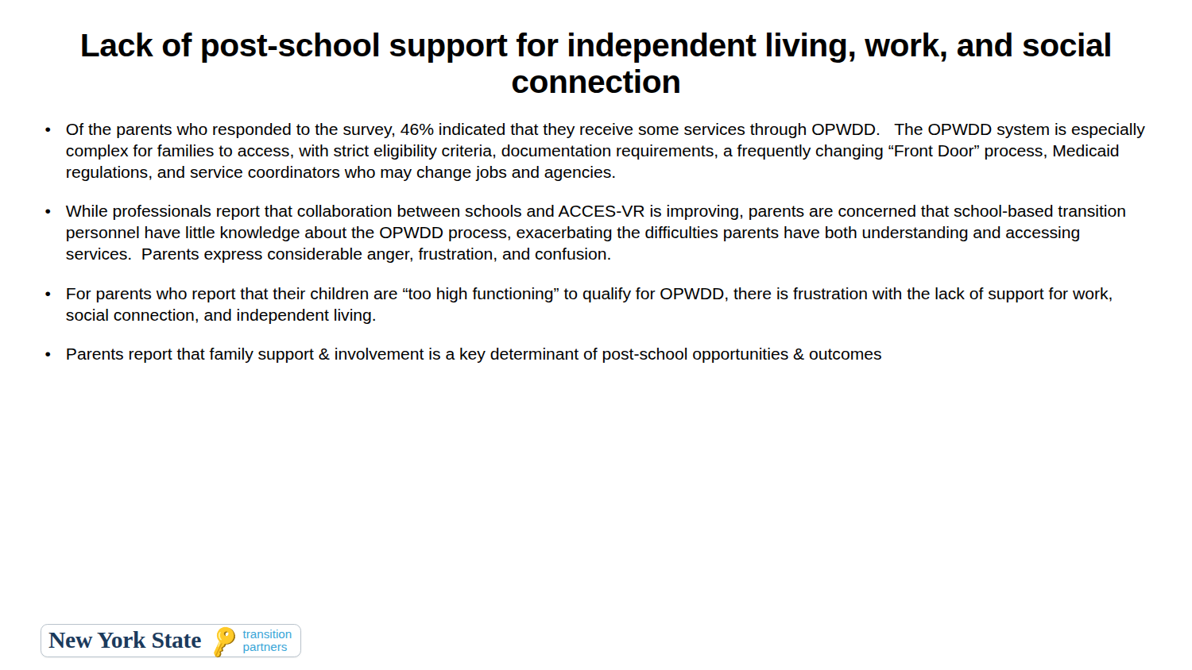Lack of post-school support for independent living, work, and social connection
Of the parents who responded to the survey, 46% indicated that they receive some services through OPWDD. The OPWDD system is especially complex for families to access, with strict eligibility criteria, documentation requirements, a frequently changing “Front Door” process, Medicaid regulations, and service coordinators who may change jobs and agencies.
While professionals report that collaboration between schools and ACCES-VR is improving, parents are concerned that school-based transition personnel have little knowledge about the OPWDD process, exacerbating the difficulties parents have both understanding and accessing services. Parents express considerable anger, frustration, and confusion.
For parents who report that their children are “too high functioning” to qualify for OPWDD, there is frustration with the lack of support for work, social connection, and independent living.
Parents report that family support & involvement is a key determinant of post-school opportunities & outcomes
New York State 🔑 transition partners